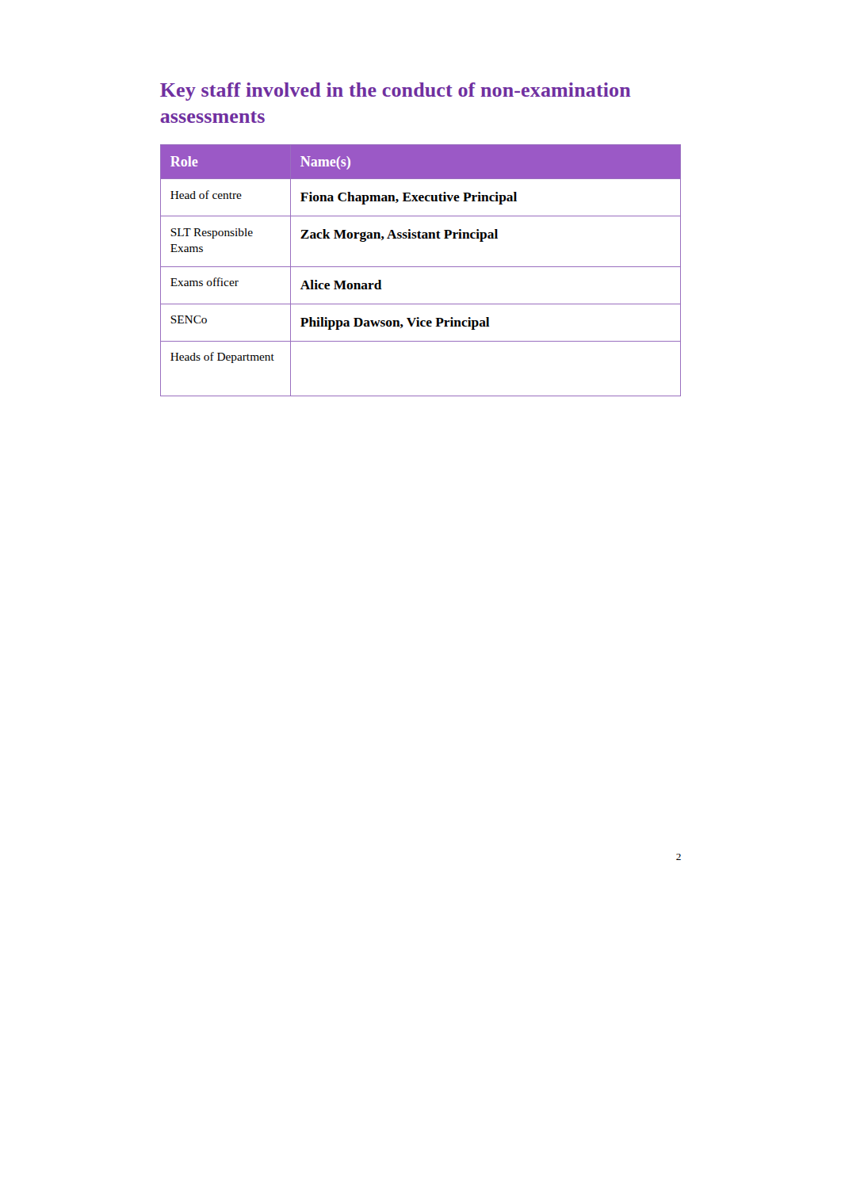Key staff involved in the conduct of non-examination assessments
| Role | Name(s) |
| --- | --- |
| Head of centre | Fiona Chapman, Executive Principal |
| SLT Responsible Exams | Zack Morgan, Assistant Principal |
| Exams officer | Alice Monard |
| SENCo | Philippa Dawson, Vice Principal |
| Heads of Department | |
2